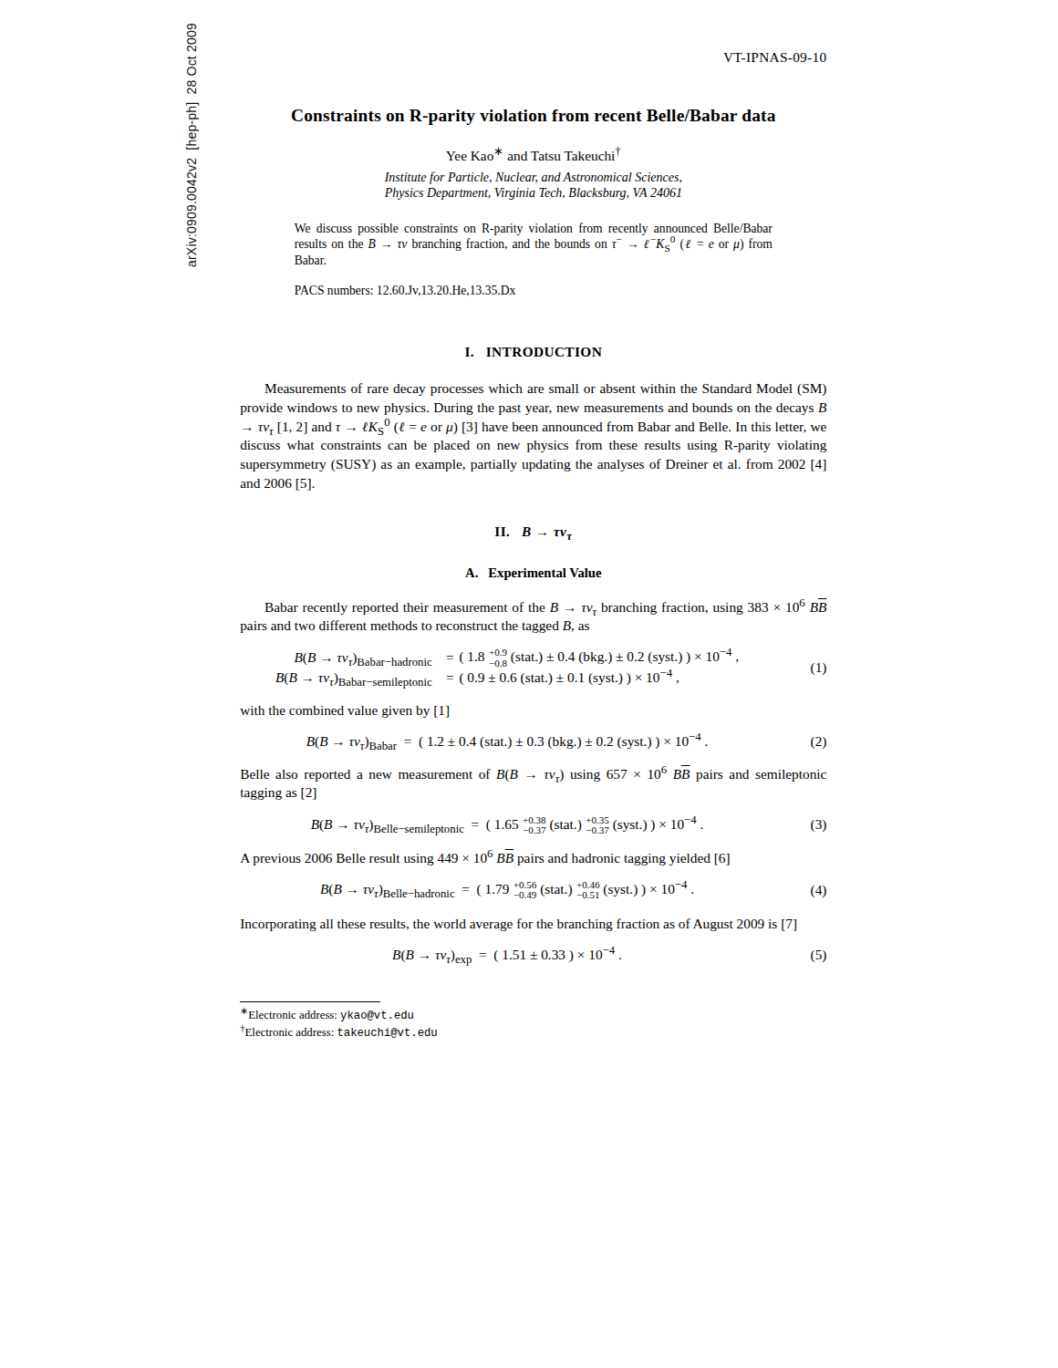arXiv:0909.0042v2 [hep-ph] 28 Oct 2009
VT-IPNAS-09-10
Constraints on R-parity violation from recent Belle/Babar data
Yee Kao∗ and Tatsu Takeuchi†
Institute for Particle, Nuclear, and Astronomical Sciences,
Physics Department, Virginia Tech, Blacksburg, VA 24061
We discuss possible constraints on R-parity violation from recently announced Belle/Babar results on the B → τν branching fraction, and the bounds on τ− → ℓ−KS0 (ℓ = e or μ) from Babar.
PACS numbers: 12.60.Jv,13.20.He,13.35.Dx
I. INTRODUCTION
Measurements of rare decay processes which are small or absent within the Standard Model (SM) provide windows to new physics. During the past year, new measurements and bounds on the decays B → τντ [1, 2] and τ → ℓKS0 (ℓ = e or μ) [3] have been announced from Babar and Belle. In this letter, we discuss what constraints can be placed on new physics from these results using R-parity violating supersymmetry (SUSY) as an example, partially updating the analyses of Dreiner et al. from 2002 [4] and 2006 [5].
II. B → τντ
A. Experimental Value
Babar recently reported their measurement of the B → τντ branching fraction, using 383 × 106 BB pairs and two different methods to reconstruct the tagged B, as
B(B → τντ)Babar−hadronic = ( 1.8 +0.9−0.8 (stat.) ± 0.4 (bkg.) ± 0.2 (syst.) ) × 10−4 , B(B → τντ)Babar−semileptonic = ( 0.9 ± 0.6 (stat.) ± 0.1 (syst.) ) × 10−4 ,
(1)
with the combined value given by [1]
B(B → τντ)Babar = ( 1.2 ± 0.4 (stat.) ± 0.3 (bkg.) ± 0.2 (syst.) ) × 10−4 .
(2)
Belle also reported a new measurement of B(B → τντ) using 657 × 106 BB pairs and semileptonic tagging as [2]
B(B → τντ)Belle−semileptonic = ( 1.65 +0.38−0.37 (stat.) +0.35−0.37 (syst.) ) × 10−4 .
(3)
A previous 2006 Belle result using 449 × 106 BB pairs and hadronic tagging yielded [6]
B(B → τντ)Belle−hadronic = ( 1.79 +0.56−0.49 (stat.) +0.46−0.51 (syst.) ) × 10−4 .
(4)
Incorporating all these results, the world average for the branching fraction as of August 2009 is [7]
B(B → τντ)exp = ( 1.51 ± 0.33 ) × 10−4 .
(5)
∗Electronic address: ykao@vt.edu
†Electronic address: takeuchi@vt.edu